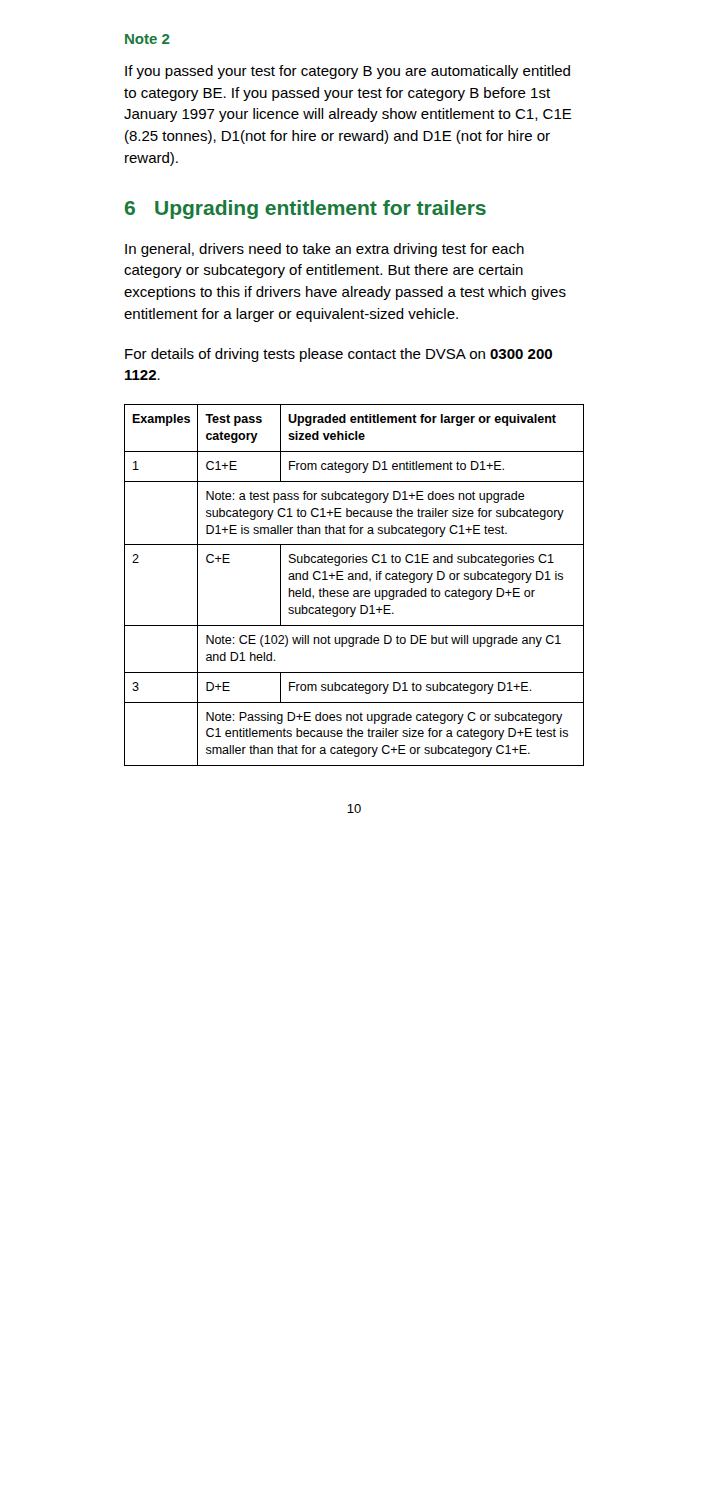Note 2
If you passed your test for category B you are automatically entitled to category BE. If you passed your test for category B before 1st January 1997 your licence will already show entitlement to C1, C1E (8.25 tonnes), D1(not for hire or reward) and D1E (not for hire or reward).
6 Upgrading entitlement for trailers
In general, drivers need to take an extra driving test for each category or subcategory of entitlement. But there are certain exceptions to this if drivers have already passed a test which gives entitlement for a larger or equivalent-sized vehicle.
For details of driving tests please contact the DVSA on 0300 200 1122.
| Examples | Test pass category | Upgraded entitlement for larger or equivalent sized vehicle |
| --- | --- | --- |
| 1 | C1+E | From category D1 entitlement to D1+E. |
| | Note: a test pass for subcategory D1+E does not upgrade subcategory C1 to C1+E because the trailer size for subcategory D1+E is smaller than that for a subcategory C1+E test. |
| 2 | C+E | Subcategories C1 to C1E and subcategories C1 and C1+E and, if category D or subcategory D1 is held, these are upgraded to category D+E or subcategory D1+E. |
| | Note: CE (102) will not upgrade D to DE but will upgrade any C1 and D1 held. |
| 3 | D+E | From subcategory D1 to subcategory D1+E. |
| | Note: Passing D+E does not upgrade category C or subcategory C1 entitlements because the trailer size for a category D+E test is smaller than that for a category C+E or subcategory C1+E. |
10